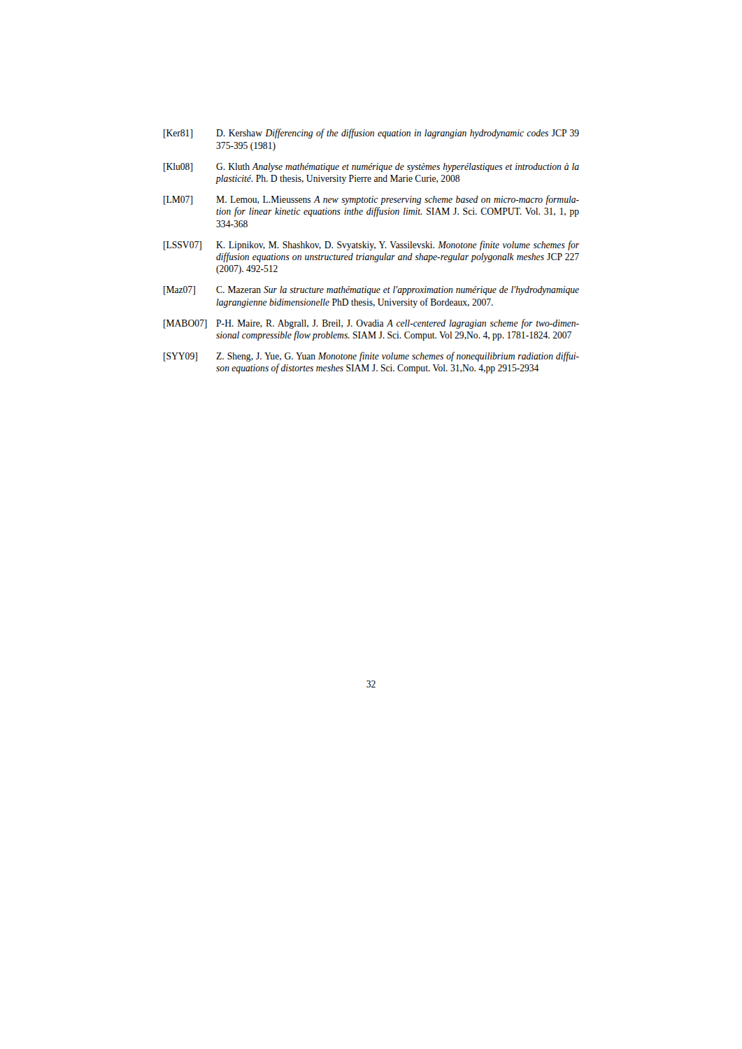[Ker81] D. Kershaw Differencing of the diffusion equation in lagrangian hydrodynamic codes JCP 39 375-395 (1981)
[Klu08] G. Kluth Analyse mathématique et numérique de systèmes hyperélastiques et introduction à la plasticité. Ph. D thesis, University Pierre and Marie Curie, 2008
[LM07] M. Lemou, L.Mieussens A new symptotic preserving scheme based on micro-macro formulation for linear kinetic equations inthe diffusion limit. SIAM J. Sci. COMPUT. Vol. 31, 1, pp 334-368
[LSSV07] K. Lipnikov, M. Shashkov, D. Svyatskiy, Y. Vassilevski. Monotone finite volume schemes for diffusion equations on unstructured triangular and shape-regular polygonalk meshes JCP 227 (2007). 492-512
[Maz07] C. Mazeran Sur la structure mathématique et l'approximation numérique de l'hydrodynamique lagrangienne bidimensionelle PhD thesis, University of Bordeaux, 2007.
[MABO07] P-H. Maire, R. Abgrall, J. Breil, J. Ovadia A cell-centered lagragian scheme for two-dimensional compressible flow problems. SIAM J. Sci. Comput. Vol 29,No. 4, pp. 1781-1824. 2007
[SYY09] Z. Sheng, J. Yue, G. Yuan Monotone finite volume schemes of nonequilibrium radiation diffuison equations of distortes meshes SIAM J. Sci. Comput. Vol. 31,No. 4,pp 2915-2934
32